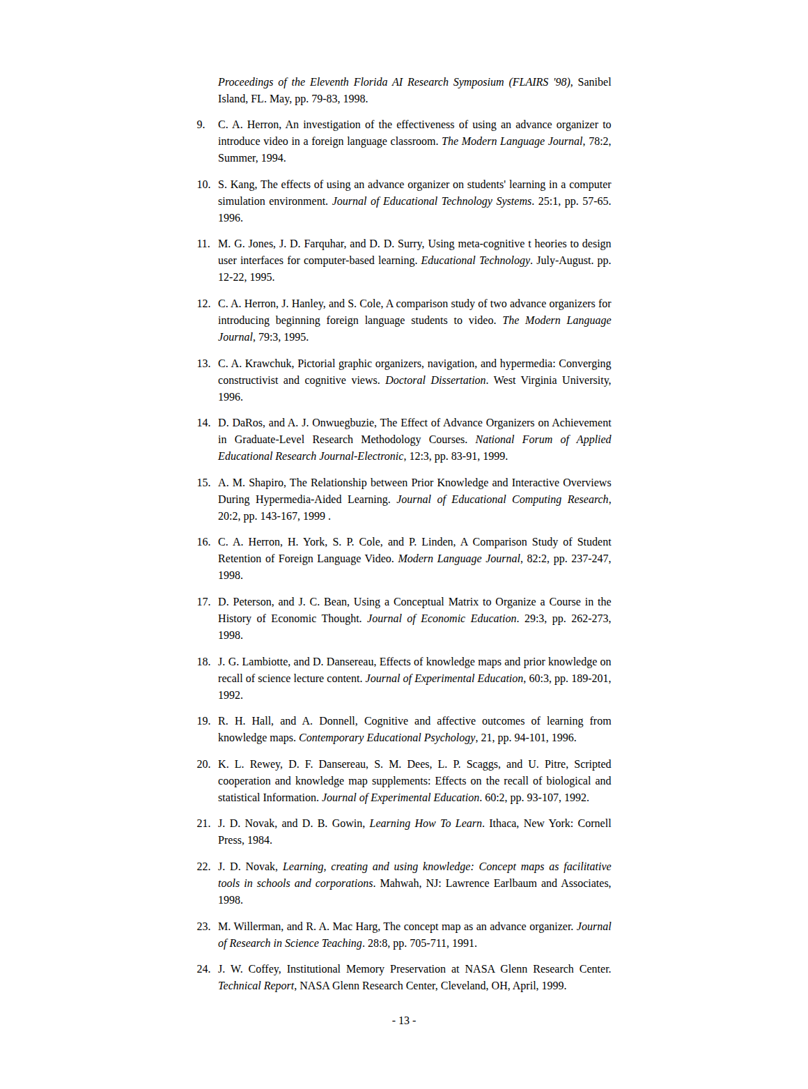Proceedings of the Eleventh Florida AI Research Symposium (FLAIRS '98), Sanibel Island, FL. May, pp. 79-83, 1998.
C. A. Herron, An investigation of the effectiveness of using an advance organizer to introduce video in a foreign language classroom. The Modern Language Journal, 78:2, Summer, 1994.
S. Kang, The effects of using an advance organizer on students' learning in a computer simulation environment. Journal of Educational Technology Systems. 25:1, pp. 57-65. 1996.
M. G. Jones, J. D. Farquhar, and D. D. Surry, Using meta-cognitive t heories to design user interfaces for computer-based learning. Educational Technology. July-August. pp. 12-22, 1995.
C. A. Herron, J. Hanley, and S. Cole, A comparison study of two advance organizers for introducing beginning foreign language students to video. The Modern Language Journal, 79:3, 1995.
C. A. Krawchuk, Pictorial graphic organizers, navigation, and hypermedia: Converging constructivist and cognitive views. Doctoral Dissertation. West Virginia University, 1996.
D. DaRos, and A. J. Onwuegbuzie, The Effect of Advance Organizers on Achievement in Graduate-Level Research Methodology Courses. National Forum of Applied Educational Research Journal-Electronic, 12:3, pp. 83-91, 1999.
A. M. Shapiro, The Relationship between Prior Knowledge and Interactive Overviews During Hypermedia-Aided Learning. Journal of Educational Computing Research, 20:2, pp. 143-167, 1999 .
C. A. Herron, H. York, S. P. Cole, and P. Linden, A Comparison Study of Student Retention of Foreign Language Video. Modern Language Journal, 82:2, pp. 237-247, 1998.
D. Peterson, and J. C. Bean, Using a Conceptual Matrix to Organize a Course in the History of Economic Thought. Journal of Economic Education. 29:3, pp. 262-273, 1998.
J. G. Lambiotte, and D. Dansereau, Effects of knowledge maps and prior knowledge on recall of science lecture content. Journal of Experimental Education, 60:3, pp. 189-201, 1992.
R. H. Hall, and A. Donnell, Cognitive and affective outcomes of learning from knowledge maps. Contemporary Educational Psychology, 21, pp. 94-101, 1996.
K. L. Rewey, D. F. Dansereau, S. M. Dees, L. P. Scaggs, and U. Pitre, Scripted cooperation and knowledge map supplements: Effects on the recall of biological and statistical Information. Journal of Experimental Education. 60:2, pp. 93-107, 1992.
J. D. Novak, and D. B. Gowin, Learning How To Learn. Ithaca, New York: Cornell Press, 1984.
J. D. Novak, Learning, creating and using knowledge: Concept maps as facilitative tools in schools and corporations. Mahwah, NJ: Lawrence Earlbaum and Associates, 1998.
M. Willerman, and R. A. Mac Harg, The concept map as an advance organizer. Journal of Research in Science Teaching. 28:8, pp. 705-711, 1991.
J. W. Coffey, Institutional Memory Preservation at NASA Glenn Research Center. Technical Report, NASA Glenn Research Center, Cleveland, OH, April, 1999.
- 13 -